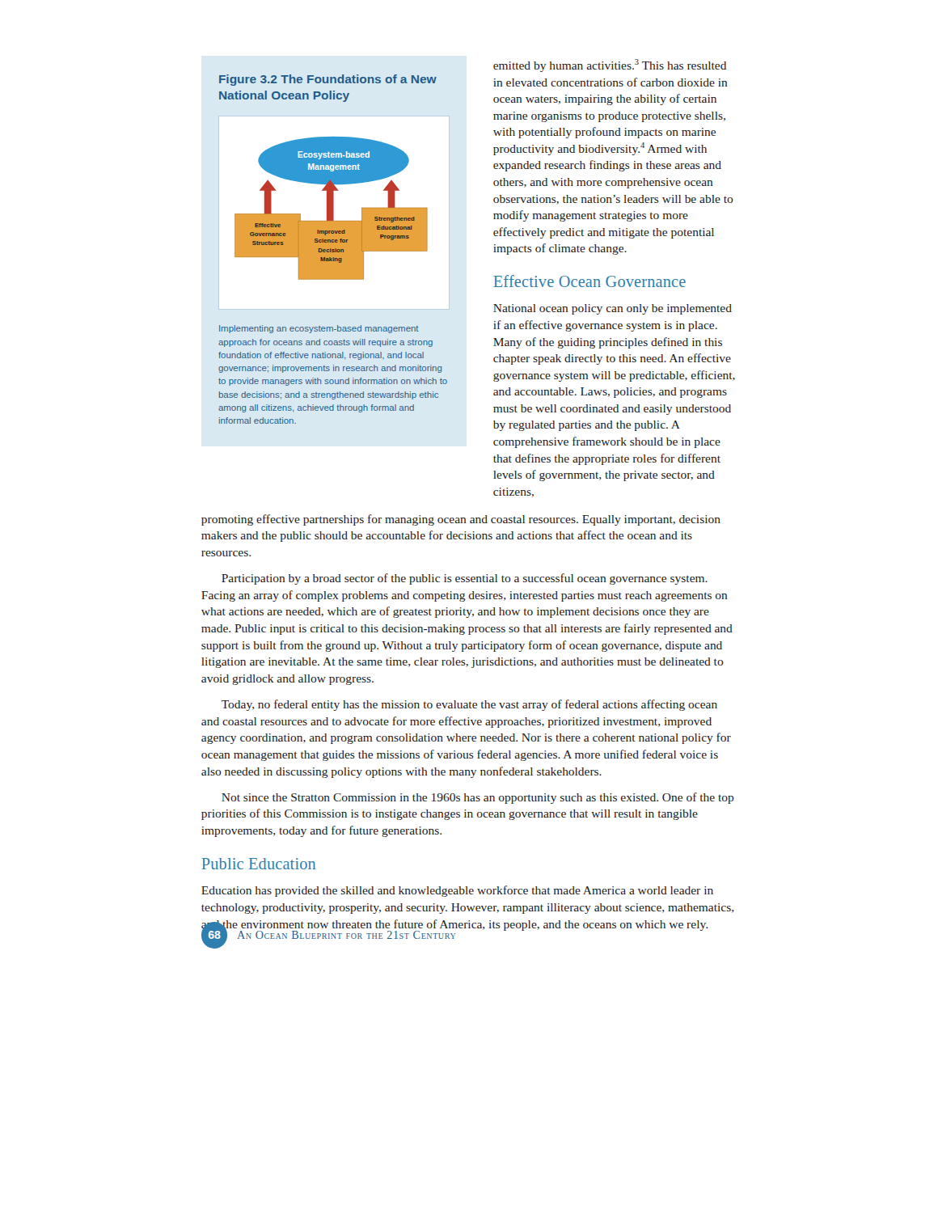Figure 3.2 The Foundations of a New National Ocean Policy
Ecosystem-based Management Effective Governance Structures Improved Science for Decision Making Strengthened Educational Programs
Implementing an ecosystem-based management approach for oceans and coasts will require a strong foundation of effective national, regional, and local governance; improvements in research and monitoring to provide managers with sound information on which to base decisions; and a strengthened stewardship ethic among all citizens, achieved through formal and informal education.
emitted by human activities.3 This has resulted in elevated concentrations of carbon dioxide in ocean waters, impairing the ability of certain marine organisms to produce protective shells, with potentially profound impacts on marine productivity and biodiversity.4 Armed with expanded research findings in these areas and others, and with more comprehensive ocean observations, the nation’s leaders will be able to modify management strategies to more effectively predict and mitigate the potential impacts of climate change.
Effective Ocean Governance
National ocean policy can only be implemented if an effective governance system is in place. Many of the guiding principles defined in this chapter speak directly to this need. An effective governance system will be predictable, efficient, and accountable. Laws, policies, and programs must be well coordinated and easily understood by regulated parties and the public. A comprehensive framework should be in place that defines the appropriate roles for different levels of government, the private sector, and citizens,
promoting effective partnerships for managing ocean and coastal resources. Equally important, decision makers and the public should be accountable for decisions and actions that affect the ocean and its resources.
Participation by a broad sector of the public is essential to a successful ocean governance system. Facing an array of complex problems and competing desires, interested parties must reach agreements on what actions are needed, which are of greatest priority, and how to implement decisions once they are made. Public input is critical to this decision-making process so that all interests are fairly represented and support is built from the ground up. Without a truly participatory form of ocean governance, dispute and litigation are inevitable. At the same time, clear roles, jurisdictions, and authorities must be delineated to avoid gridlock and allow progress.
Today, no federal entity has the mission to evaluate the vast array of federal actions affecting ocean and coastal resources and to advocate for more effective approaches, prioritized investment, improved agency coordination, and program consolidation where needed. Nor is there a coherent national policy for ocean management that guides the missions of various federal agencies. A more unified federal voice is also needed in discussing policy options with the many nonfederal stakeholders.
Not since the Stratton Commission in the 1960s has an opportunity such as this existed. One of the top priorities of this Commission is to instigate changes in ocean governance that will result in tangible improvements, today and for future generations.
Public Education
Education has provided the skilled and knowledgeable workforce that made America a world leader in technology, productivity, prosperity, and security. However, rampant illiteracy about science, mathematics, and the environment now threaten the future of America, its people, and the oceans on which we rely.
68
An Ocean Blueprint for the 21st Century